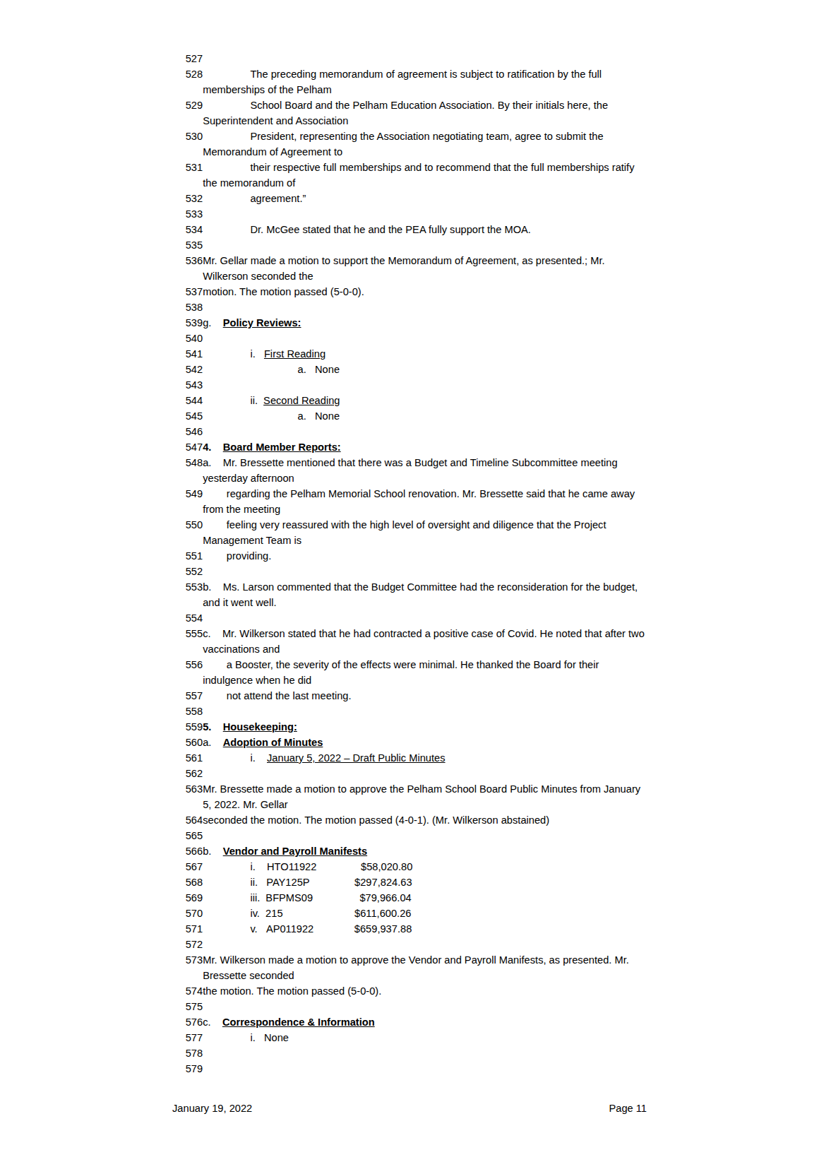| 527 | |
| 528 | The preceding memorandum of agreement is subject to ratification by the full memberships of the Pelham |
| 529 | School Board and the Pelham Education Association. By their initials here, the Superintendent and Association |
| 530 | President, representing the Association negotiating team, agree to submit the Memorandum of Agreement to |
| 531 | their respective full memberships and to recommend that the full memberships ratify the memorandum of |
| 532 | agreement.” |
| 533 | |
| 534 | Dr. McGee stated that he and the PEA fully support the MOA. |
| 535 | |
| 536 | Mr. Gellar made a motion to support the Memorandum of Agreement, as presented.; Mr. Wilkerson seconded the |
| 537 | motion. The motion passed (5-0-0). |
| 538 | |
| 539 | g. Policy Reviews: |
| 540 | |
| 541 | i. First Reading |
| 542 | a. None |
| 543 | |
| 544 | ii. Second Reading |
| 545 | a. None |
| 546 | |
| 547 | 4. Board Member Reports: |
| 548 | a. Mr. Bressette mentioned that there was a Budget and Timeline Subcommittee meeting yesterday afternoon |
| 549 | regarding the Pelham Memorial School renovation. Mr. Bressette said that he came away from the meeting |
| 550 | feeling very reassured with the high level of oversight and diligence that the Project Management Team is |
| 551 | providing. |
| 552 | |
| 553 | b. Ms. Larson commented that the Budget Committee had the reconsideration for the budget, and it went well. |
| 554 | |
| 555 | c. Mr. Wilkerson stated that he had contracted a positive case of Covid. He noted that after two vaccinations and |
| 556 | a Booster, the severity of the effects were minimal. He thanked the Board for their indulgence when he did |
| 557 | not attend the last meeting. |
| 558 | |
| 559 | 5. Housekeeping: |
| 560 | a. Adoption of Minutes |
| 561 | i. January 5, 2022 – Draft Public Minutes |
| 562 | |
| 563 | Mr. Bressette made a motion to approve the Pelham School Board Public Minutes from January 5, 2022. Mr. Gellar |
| 564 | seconded the motion. The motion passed (4-0-1). (Mr. Wilkerson abstained) |
| 565 | |
| 566 | b. Vendor and Payroll Manifests |
| 567 | i. HTO11922 $58,020.80 |
| 568 | ii. PAY125P $297,824.63 |
| 569 | iii. BFPMS09 $79,966.04 |
| 570 | iv. 215 $611,600.26 |
| 571 | v. AP011922 $659,937.88 |
| 572 | |
| 573 | Mr. Wilkerson made a motion to approve the Vendor and Payroll Manifests, as presented. Mr. Bressette seconded |
| 574 | the motion. The motion passed (5-0-0). |
| 575 | |
| 576 | c. Correspondence & Information |
| 577 | i. None |
| 578 | |
| 579 | |
January 19, 2022 Page 11